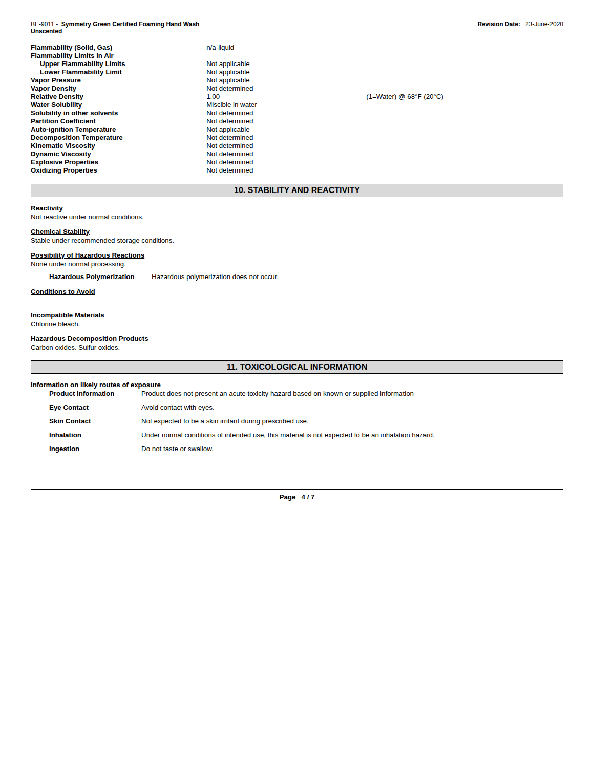BE-9011 - Symmetry Green Certified Foaming Hand Wash
Unscented
Revision Date:23-June-2020
| Flammability (Solid, Gas) | n/a-liquid | |
| Flammability Limits in Air | | |
| Upper Flammability Limits | Not applicable | |
| Lower Flammability Limit | Not applicable | |
| Vapor Pressure | Not applicable | |
| Vapor Density | Not determined | |
| Relative Density | 1.00 | (1=Water) @ 68°F (20°C) |
| Water Solubility | Miscible in water | |
| Solubility in other solvents | Not determined | |
| Partition Coefficient | Not determined | |
| Auto-ignition Temperature | Not applicable | |
| Decomposition Temperature | Not determined | |
| Kinematic Viscosity | Not determined | |
| Dynamic Viscosity | Not determined | |
| Explosive Properties | Not determined | |
| Oxidizing Properties | Not determined | |
10. STABILITY AND REACTIVITY
Reactivity
Not reactive under normal conditions.
Chemical Stability
Stable under recommended storage conditions.
Possibility of Hazardous Reactions
None under normal processing.
Hazardous Polymerization Hazardous polymerization does not occur.
Conditions to Avoid
Incompatible Materials
Chlorine bleach.
Hazardous Decomposition Products
Carbon oxides. Sulfur oxides.
11. TOXICOLOGICAL INFORMATION
Information on likely routes of exposure
| Product Information | Product does not present an acute toxicity hazard based on known or supplied information |
| Eye Contact | Avoid contact with eyes. |
| Skin Contact | Not expected to be a skin irritant during prescribed use. |
| Inhalation | Under normal conditions of intended use, this material is not expected to be an inhalation hazard. |
| Ingestion | Do not taste or swallow. |
Page 4 / 7